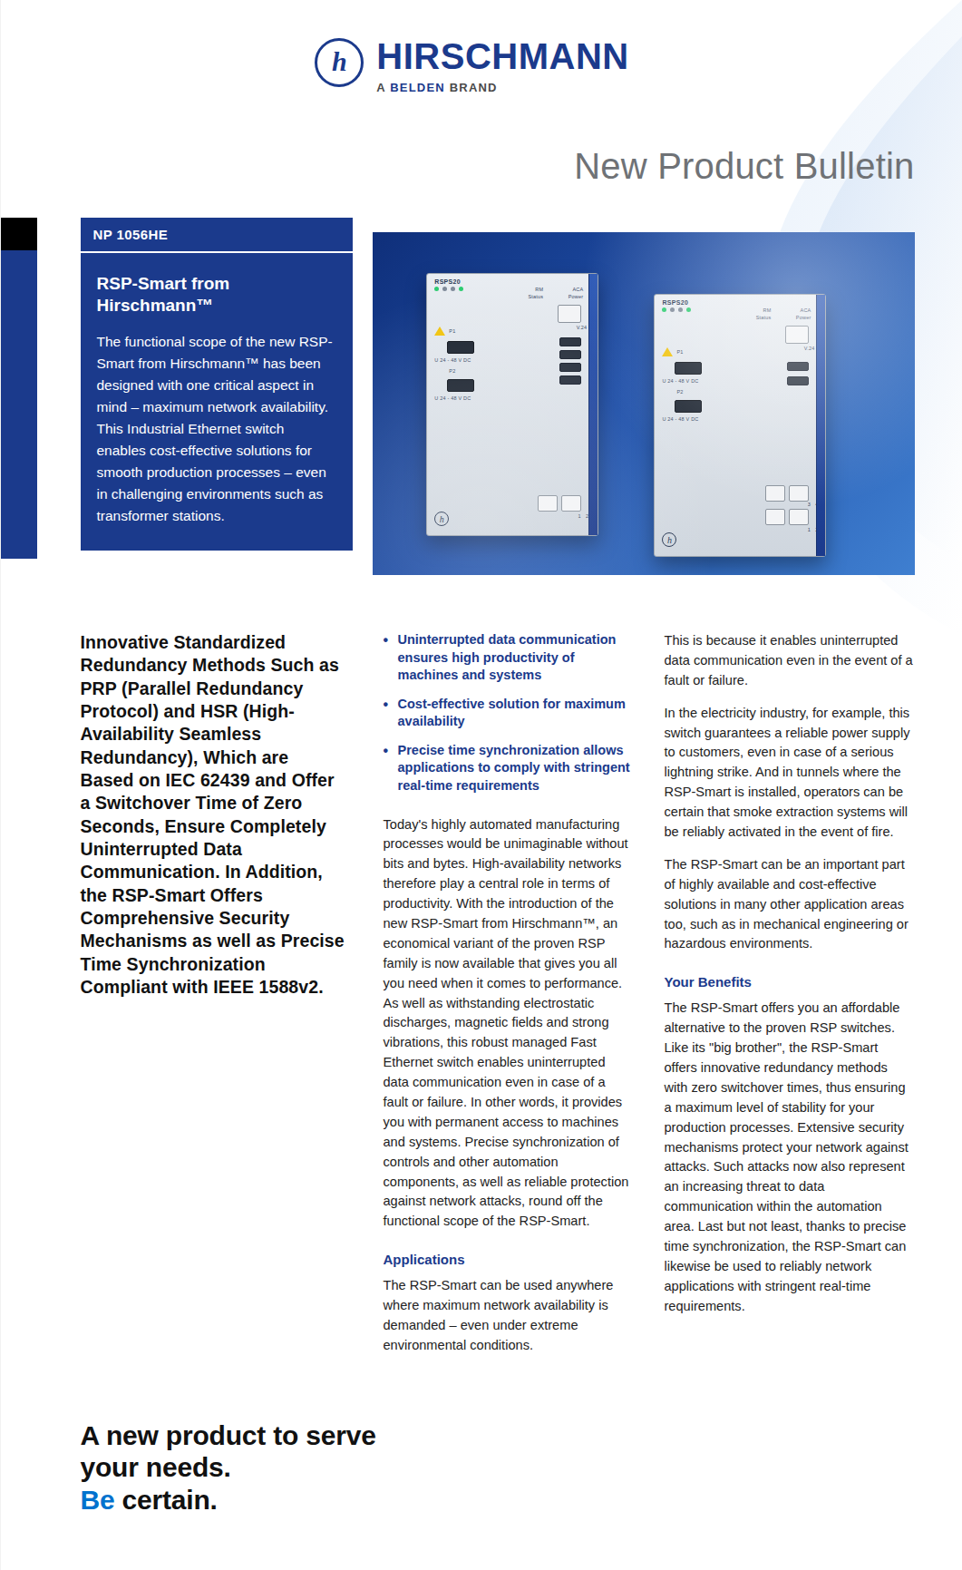h
HIRSCHMANN
A BELDEN BRAND
New Product Bulletin
NP 1056HE
RSP-Smart from Hirschmann™
The functional scope of the new RSP-Smart from Hirschmann™ has been designed with one critical aspect in mind – maximum network availability. This Industrial Ethernet switch enables cost-effective solutions for smooth production processes – even in challenging environments such as transformer stations.
RSPS20 ACA Power RM Status V.24 P1 U 24 - 48 V DC P2 U 24 - 48 V DC 1 2 h
RSPS20 ACA Power RM Status V.24 P1 U 24 - 48 V DC P2 U 24 - 48 V DC 3 4 1 2 h
Innovative Standardized Redundancy Methods Such as PRP (Parallel Redundancy Protocol) and HSR (High-Availability Seamless Redundancy), Which are Based on IEC 62439 and Offer a Switchover Time of Zero Seconds, Ensure Completely Uninterrupted Data Communication. In Addition, the RSP-Smart Offers Comprehensive Security Mechanisms as well as Precise Time Synchronization Compliant with IEEE 1588v2.
Uninterrupted data communication ensures high productivity of machines and systems
Cost-effective solution for maximum availability
Precise time synchronization allows applications to comply with stringent real-time requirements
Today's highly automated manufacturing processes would be unimaginable without bits and bytes. High-availability networks therefore play a central role in terms of productivity. With the introduction of the new RSP-Smart from Hirschmann™, an economical variant of the proven RSP family is now available that gives you all you need when it comes to performance. As well as withstanding electrostatic discharges, magnetic fields and strong vibrations, this robust managed Fast Ethernet switch enables uninterrupted data communication even in case of a fault or failure. In other words, it provides you with permanent access to machines and systems. Precise synchronization of controls and other automation components, as well as reliable protection against network attacks, round off the functional scope of the RSP-Smart.
Applications
The RSP-Smart can be used anywhere where maximum network availability is demanded – even under extreme environmental conditions.
This is because it enables uninterrupted data communication even in the event of a fault or failure.
In the electricity industry, for example, this switch guarantees a reliable power supply to customers, even in case of a serious lightning strike. And in tunnels where the RSP-Smart is installed, operators can be certain that smoke extraction systems will be reliably activated in the event of fire.
The RSP-Smart can be an important part of highly available and cost-effective solutions in many other application areas too, such as in mechanical engineering or hazardous environments.
Your Benefits
The RSP-Smart offers you an affordable alternative to the proven RSP switches. Like its "big brother", the RSP-Smart offers innovative redundancy methods with zero switchover times, thus ensuring a maximum level of stability for your production processes. Extensive security mechanisms protect your network against attacks. Such attacks now also represent an increasing threat to data communication within the automation area. Last but not least, thanks to precise time synchronization, the RSP-Smart can likewise be used to reliably network applications with stringent real-time requirements.
A new product to serve your needs.
Be certain.